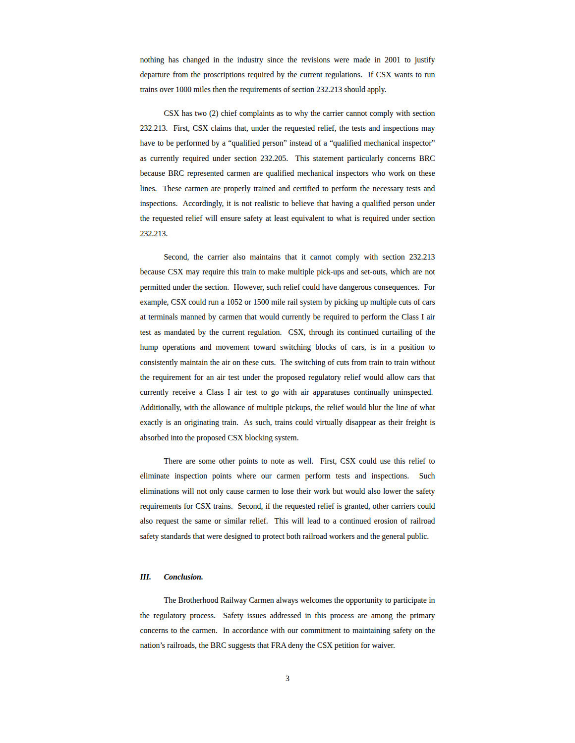nothing has changed in the industry since the revisions were made in 2001 to justify departure from the proscriptions required by the current regulations. If CSX wants to run trains over 1000 miles then the requirements of section 232.213 should apply.
CSX has two (2) chief complaints as to why the carrier cannot comply with section 232.213. First, CSX claims that, under the requested relief, the tests and inspections may have to be performed by a “qualified person” instead of a “qualified mechanical inspector” as currently required under section 232.205. This statement particularly concerns BRC because BRC represented carmen are qualified mechanical inspectors who work on these lines. These carmen are properly trained and certified to perform the necessary tests and inspections. Accordingly, it is not realistic to believe that having a qualified person under the requested relief will ensure safety at least equivalent to what is required under section 232.213.
Second, the carrier also maintains that it cannot comply with section 232.213 because CSX may require this train to make multiple pick-ups and set-outs, which are not permitted under the section. However, such relief could have dangerous consequences. For example, CSX could run a 1052 or 1500 mile rail system by picking up multiple cuts of cars at terminals manned by carmen that would currently be required to perform the Class I air test as mandated by the current regulation. CSX, through its continued curtailing of the hump operations and movement toward switching blocks of cars, is in a position to consistently maintain the air on these cuts. The switching of cuts from train to train without the requirement for an air test under the proposed regulatory relief would allow cars that currently receive a Class I air test to go with air apparatuses continually uninspected. Additionally, with the allowance of multiple pickups, the relief would blur the line of what exactly is an originating train. As such, trains could virtually disappear as their freight is absorbed into the proposed CSX blocking system.
There are some other points to note as well. First, CSX could use this relief to eliminate inspection points where our carmen perform tests and inspections. Such eliminations will not only cause carmen to lose their work but would also lower the safety requirements for CSX trains. Second, if the requested relief is granted, other carriers could also request the same or similar relief. This will lead to a continued erosion of railroad safety standards that were designed to protect both railroad workers and the general public.
III. Conclusion.
The Brotherhood Railway Carmen always welcomes the opportunity to participate in the regulatory process. Safety issues addressed in this process are among the primary concerns to the carmen. In accordance with our commitment to maintaining safety on the nation’s railroads, the BRC suggests that FRA deny the CSX petition for waiver.
3